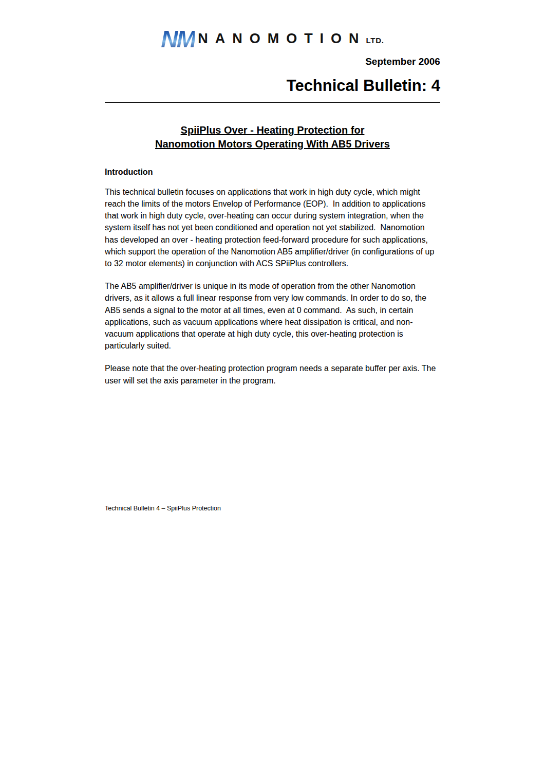NM N A N O M O T I O N LTD.
September 2006
Technical Bulletin: 4
SpiiPlus Over - Heating Protection for Nanomotion Motors Operating With AB5 Drivers
Introduction
This technical bulletin focuses on applications that work in high duty cycle, which might reach the limits of the motors Envelop of Performance (EOP). In addition to applications that work in high duty cycle, over-heating can occur during system integration, when the system itself has not yet been conditioned and operation not yet stabilized. Nanomotion has developed an over - heating protection feed-forward procedure for such applications, which support the operation of the Nanomotion AB5 amplifier/driver (in configurations of up to 32 motor elements) in conjunction with ACS SPiiPlus controllers.
The AB5 amplifier/driver is unique in its mode of operation from the other Nanomotion drivers, as it allows a full linear response from very low commands. In order to do so, the AB5 sends a signal to the motor at all times, even at 0 command. As such, in certain applications, such as vacuum applications where heat dissipation is critical, and non-vacuum applications that operate at high duty cycle, this over-heating protection is particularly suited.
Please note that the over-heating protection program needs a separate buffer per axis. The user will set the axis parameter in the program.
Technical Bulletin 4 – SpiiPlus Protection